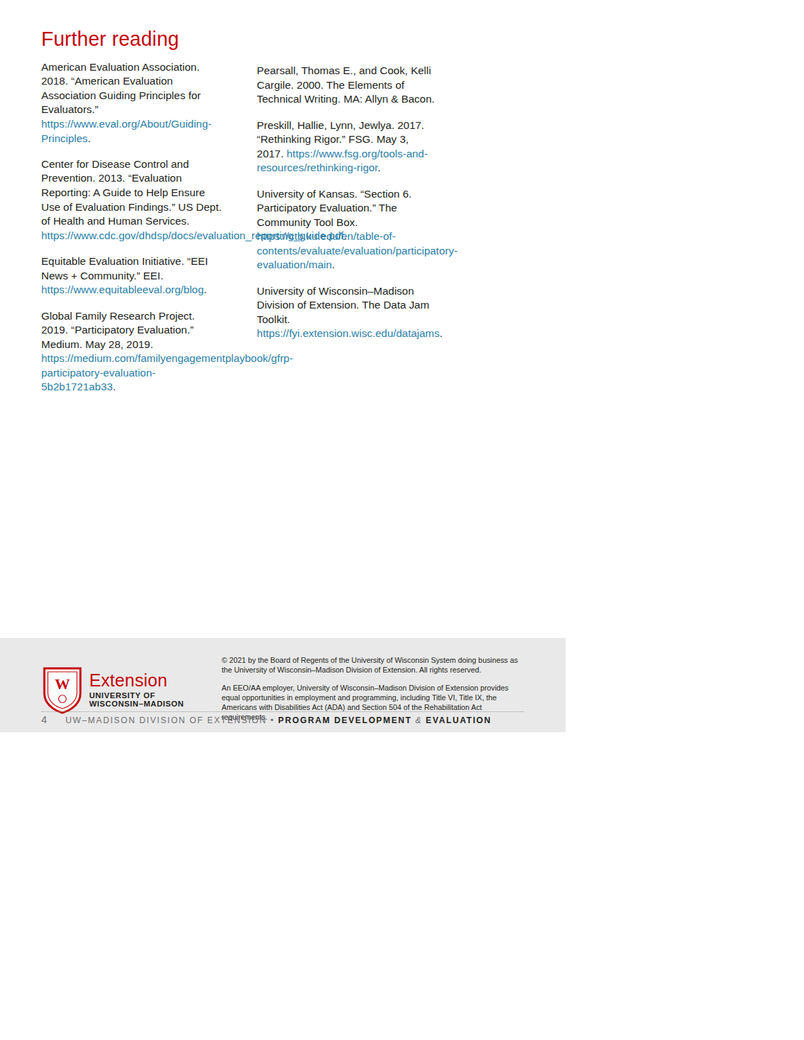Further reading
American Evaluation Association. 2018. “American Evaluation Association Guiding Principles for Evaluators.” https://www.eval.org/About/Guiding-Principles.
Center for Disease Control and Prevention. 2013. “Evaluation Reporting: A Guide to Help Ensure Use of Evaluation Findings.” US Dept. of Health and Human Services. https://www.cdc.gov/dhdsp/docs/evaluation_reporting_guide.pdf.
Equitable Evaluation Initiative. “EEI News + Community.” EEI. https://www.equitableeval.org/blog.
Global Family Research Project. 2019. “Participatory Evaluation.” Medium. May 28, 2019. https://medium.com/familyengagementplaybook/gfrp-participatory-evaluation-5b2b1721ab33.
Pearsall, Thomas E., and Cook, Kelli Cargile. 2000. The Elements of Technical Writing. MA: Allyn & Bacon.
Preskill, Hallie, Lynn, Jewlya. 2017. “Rethinking Rigor.” FSG. May 3, 2017. https://www.fsg.org/tools-and-resources/rethinking-rigor.
University of Kansas. “Section 6. Participatory Evaluation.” The Community Tool Box. https://ctb.ku.edu/en/table-of-contents/evaluate/evaluation/participatory-evaluation/main.
University of Wisconsin–Madison Division of Extension. The Data Jam Toolkit. https://fyi.extension.wisc.edu/datajams.
W
Extension
UNIVERSITY OF WISCONSIN–MADISON
© 2021 by the Board of Regents of the University of Wisconsin System doing business as the University of Wisconsin–Madison Division of Extension. All rights reserved.
An EEO/AA employer, University of Wisconsin–Madison Division of Extension provides equal opportunities in employment and programming, including Title VI, Title IX, the Americans with Disabilities Act (ADA) and Section 504 of the Rehabilitation Act requirements.
4 UW–MADISON DIVISION OF EXTENSION • PROGRAM DEVELOPMENT & EVALUATION